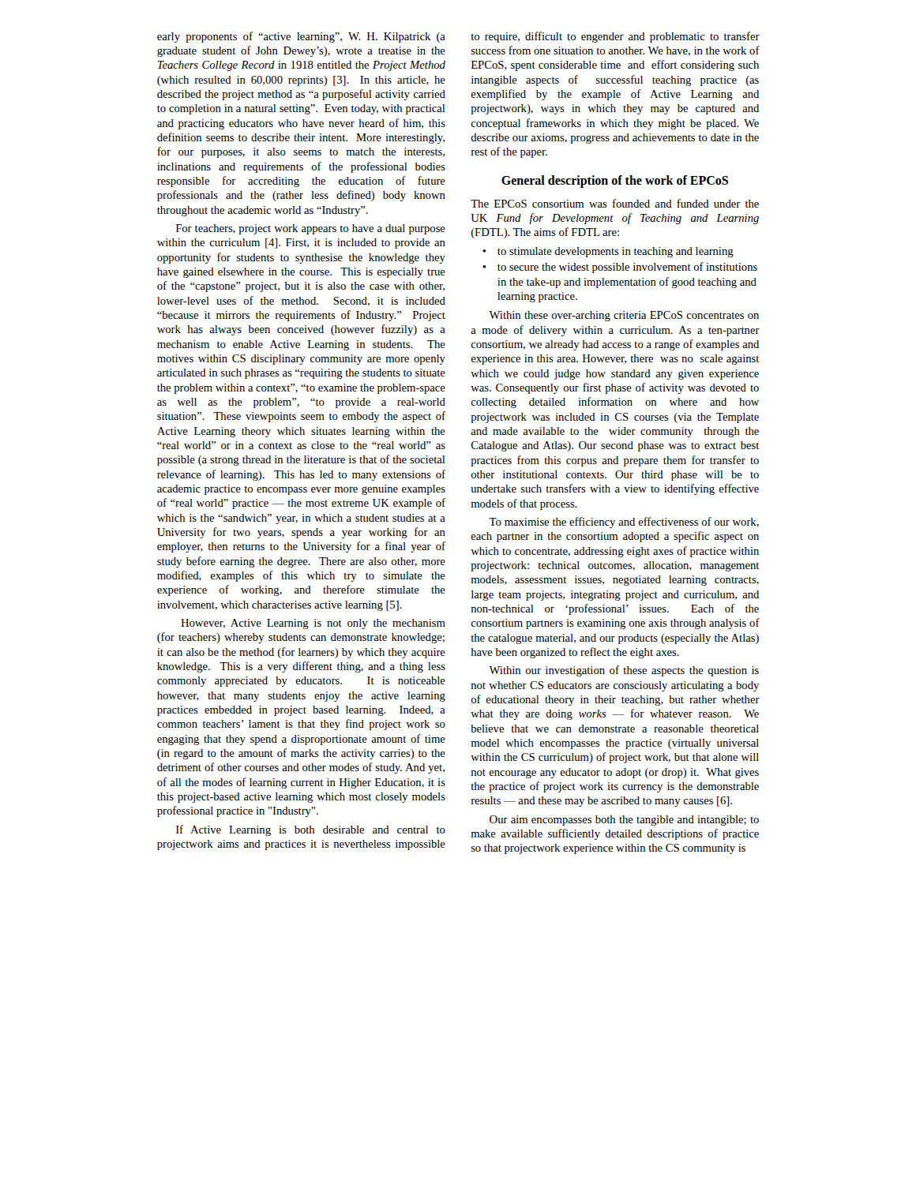early proponents of “active learning”, W. H. Kilpatrick (a graduate student of John Dewey’s), wrote a treatise in the Teachers College Record in 1918 entitled the Project Method (which resulted in 60,000 reprints) [3]. In this article, he described the project method as “a purposeful activity carried to completion in a natural setting”. Even today, with practical and practicing educators who have never heard of him, this definition seems to describe their intent. More interestingly, for our purposes, it also seems to match the interests, inclinations and requirements of the professional bodies responsible for accrediting the education of future professionals and the (rather less defined) body known throughout the academic world as “Industry”.
For teachers, project work appears to have a dual purpose within the curriculum [4]. First, it is included to provide an opportunity for students to synthesise the knowledge they have gained elsewhere in the course. This is especially true of the “capstone” project, but it is also the case with other, lower-level uses of the method. Second, it is included “because it mirrors the requirements of Industry.” Project work has always been conceived (however fuzzily) as a mechanism to enable Active Learning in students. The motives within CS disciplinary community are more openly articulated in such phrases as “requiring the students to situate the problem within a context”, “to examine the problem-space as well as the problem”, “to provide a real-world situation”. These viewpoints seem to embody the aspect of Active Learning theory which situates learning within the “real world” or in a context as close to the “real world” as possible (a strong thread in the literature is that of the societal relevance of learning). This has led to many extensions of academic practice to encompass ever more genuine examples of “real world” practice — the most extreme UK example of which is the “sandwich” year, in which a student studies at a University for two years, spends a year working for an employer, then returns to the University for a final year of study before earning the degree. There are also other, more modified, examples of this which try to simulate the experience of working, and therefore stimulate the involvement, which characterises active learning [5].
However, Active Learning is not only the mechanism (for teachers) whereby students can demonstrate knowledge; it can also be the method (for learners) by which they acquire knowledge. This is a very different thing, and a thing less commonly appreciated by educators. It is noticeable however, that many students enjoy the active learning practices embedded in project based learning. Indeed, a common teachers’ lament is that they find project work so engaging that they spend a disproportionate amount of time (in regard to the amount of marks the activity carries) to the detriment of other courses and other modes of study. And yet, of all the modes of learning current in Higher Education, it is this project-based active learning which most closely models professional practice in "Industry".
If Active Learning is both desirable and central to projectwork aims and practices it is nevertheless impossible to require, difficult to engender and problematic to transfer success from one situation to another. We have, in the work of EPCoS, spent considerable time and effort considering such intangible aspects of successful teaching practice (as exemplified by the example of Active Learning and projectwork), ways in which they may be captured and conceptual frameworks in which they might be placed. We describe our axioms, progress and achievements to date in the rest of the paper.
General description of the work of EPCoS
The EPCoS consortium was founded and funded under the UK Fund for Development of Teaching and Learning (FDTL). The aims of FDTL are:
to stimulate developments in teaching and learning
to secure the widest possible involvement of institutions in the take-up and implementation of good teaching and learning practice.
Within these over-arching criteria EPCoS concentrates on a mode of delivery within a curriculum. As a ten-partner consortium, we already had access to a range of examples and experience in this area. However, there was no scale against which we could judge how standard any given experience was. Consequently our first phase of activity was devoted to collecting detailed information on where and how projectwork was included in CS courses (via the Template and made available to the wider community through the Catalogue and Atlas). Our second phase was to extract best practices from this corpus and prepare them for transfer to other institutional contexts. Our third phase will be to undertake such transfers with a view to identifying effective models of that process.
To maximise the efficiency and effectiveness of our work, each partner in the consortium adopted a specific aspect on which to concentrate, addressing eight axes of practice within projectwork: technical outcomes, allocation, management models, assessment issues, negotiated learning contracts, large team projects, integrating project and curriculum, and non-technical or ‘professional’ issues. Each of the consortium partners is examining one axis through analysis of the catalogue material, and our products (especially the Atlas) have been organized to reflect the eight axes.
Within our investigation of these aspects the question is not whether CS educators are consciously articulating a body of educational theory in their teaching, but rather whether what they are doing works — for whatever reason. We believe that we can demonstrate a reasonable theoretical model which encompasses the practice (virtually universal within the CS curriculum) of project work, but that alone will not encourage any educator to adopt (or drop) it. What gives the practice of project work its currency is the demonstrable results — and these may be ascribed to many causes [6].
Our aim encompasses both the tangible and intangible; to make available sufficiently detailed descriptions of practice so that projectwork experience within the CS community is